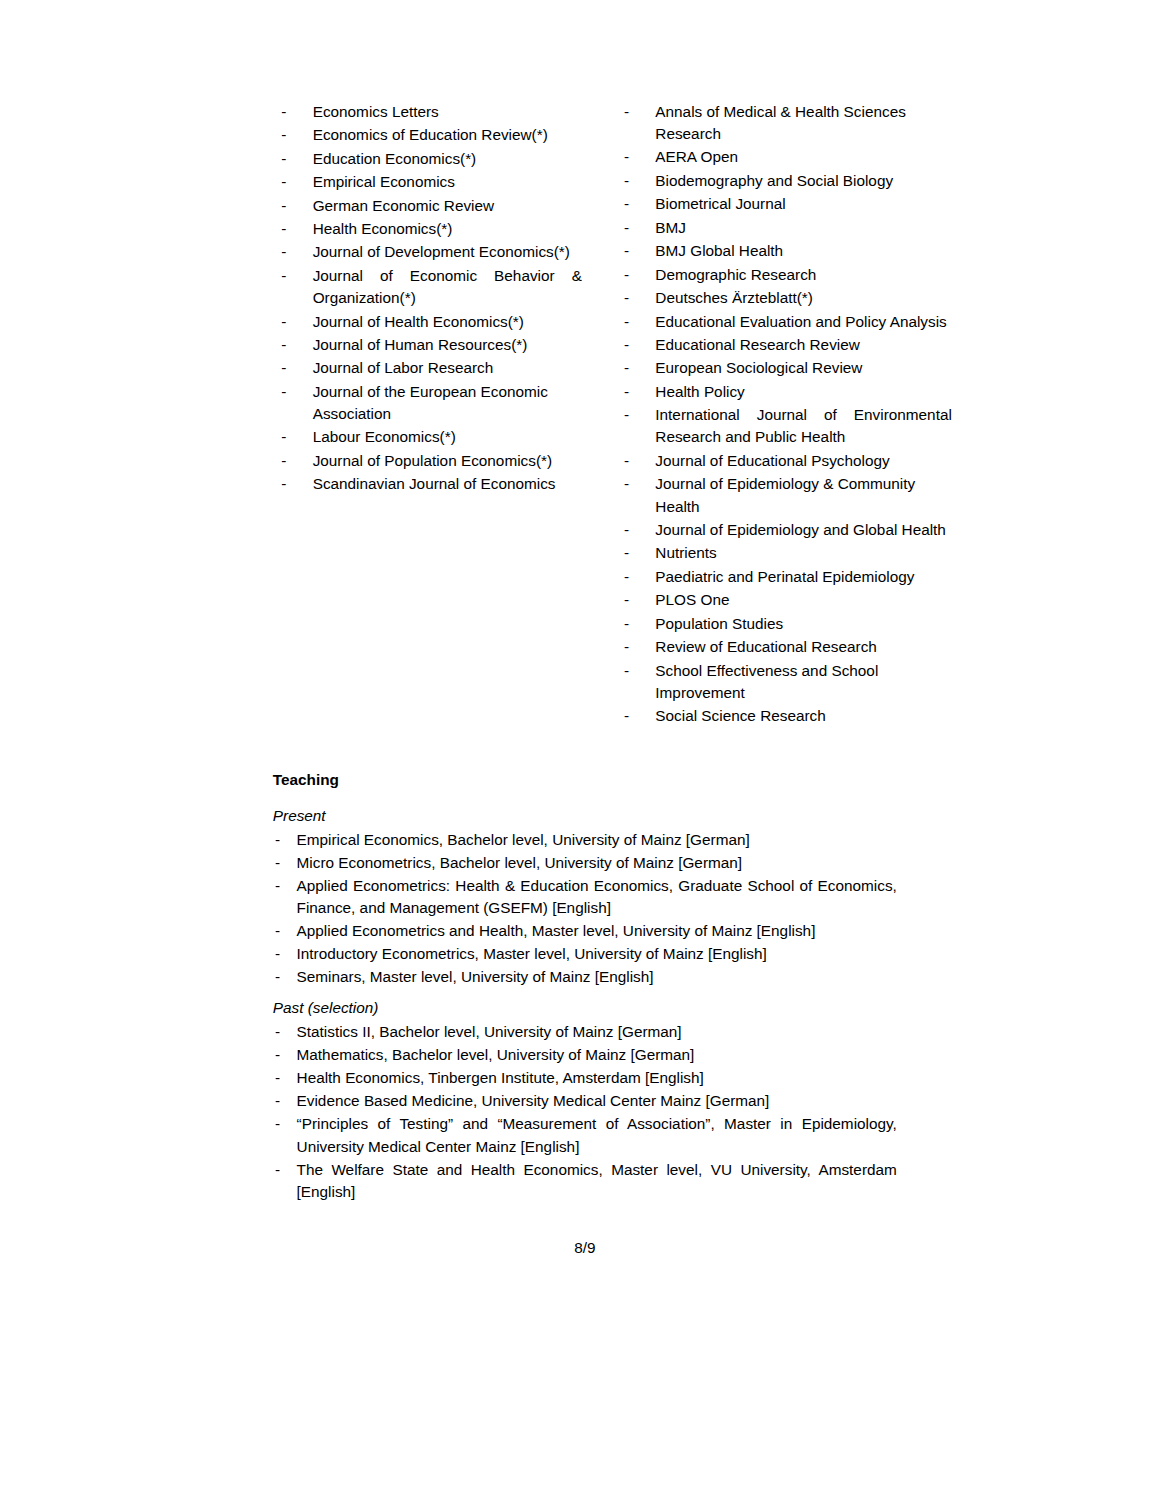Economics Letters
Economics of Education Review(*)
Education Economics(*)
Empirical Economics
German Economic Review
Health Economics(*)
Journal of Development Economics(*)
Journal of Economic Behavior &
Organization(*)
Journal of Health Economics(*)
Journal of Human Resources(*)
Journal of Labor Research
Journal of the European Economic Association
Labour Economics(*)
Journal of Population Economics(*)
Scandinavian Journal of Economics
Annals of Medical & Health Sciences Research
AERA Open
Biodemography and Social Biology
Biometrical Journal
BMJ
BMJ Global Health
Demographic Research
Deutsches Ärzteblatt(*)
Educational Evaluation and Policy Analysis
Educational Research Review
European Sociological Review
Health Policy
International Journal of Environmental
Research and Public Health
Journal of Educational Psychology
Journal of Epidemiology & Community Health
Journal of Epidemiology and Global Health
Nutrients
Paediatric and Perinatal Epidemiology
PLOS One
Population Studies
Review of Educational Research
School Effectiveness and School Improvement
Social Science Research
Teaching
Present
Empirical Economics, Bachelor level, University of Mainz [German]
Micro Econometrics, Bachelor level, University of Mainz [German]
Applied Econometrics: Health & Education Economics, Graduate School of Economics, Finance, and Management (GSEFM) [English]
Applied Econometrics and Health, Master level, University of Mainz [English]
Introductory Econometrics, Master level, University of Mainz [English]
Seminars, Master level, University of Mainz [English]
Past (selection)
Statistics II, Bachelor level, University of Mainz [German]
Mathematics, Bachelor level, University of Mainz [German]
Health Economics, Tinbergen Institute, Amsterdam [English]
Evidence Based Medicine, University Medical Center Mainz [German]
“Principles of Testing” and “Measurement of Association”, Master in Epidemiology, University Medical Center Mainz [English]
The Welfare State and Health Economics, Master level, VU University, Amsterdam [English]
8/9